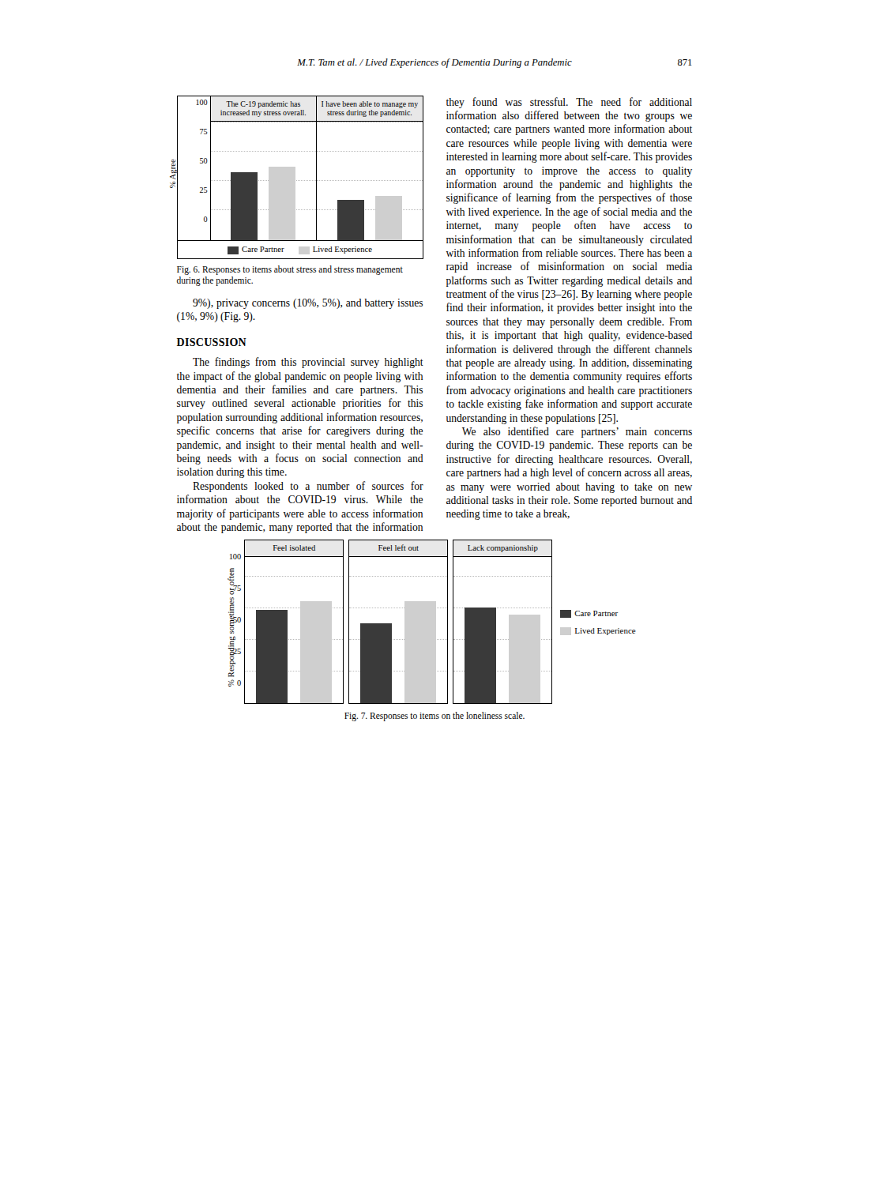M.T. Tam et al. / Lived Experiences of Dementia During a Pandemic 871
% Agree
100 75 50 25 0
The C-19 pandemic has increased my stress overall.
I have been able to manage my stress during the pandemic.
Care Partner Lived Experience
Fig. 6. Responses to items about stress and stress management during the pandemic.
9%), privacy concerns (10%, 5%), and battery issues (1%, 9%) (Fig. 9).
DISCUSSION
The findings from this provincial survey highlight the impact of the global pandemic on people living with dementia and their families and care partners. This survey outlined several actionable priorities for this population surrounding additional information resources, specific concerns that arise for caregivers during the pandemic, and insight to their mental health and well-being needs with a focus on social connection and isolation during this time.
Respondents looked to a number of sources for information about the COVID-19 virus. While the majority of participants were able to access information about the pandemic, many reported that the information they found was stressful. The need for additional information also differed between the two groups we contacted; care partners wanted more information about care resources while people living with dementia were interested in learning more about self-care. This provides an opportunity to improve the access to quality information around the pandemic and highlights the significance of learning from the perspectives of those with lived experience. In the age of social media and the internet, many people often have access to misinformation that can be simultaneously circulated with information from reliable sources. There has been a rapid increase of misinformation on social media platforms such as Twitter regarding medical details and treatment of the virus [23–26]. By learning where people find their information, it provides better insight into the sources that they may personally deem credible. From this, it is important that high quality, evidence-based information is delivered through the different channels that people are already using. In addition, disseminating information to the dementia community requires efforts from advocacy originations and health care practitioners to tackle existing fake information and support accurate understanding in these populations [25].
We also identified care partners’ main concerns during the COVID-19 pandemic. These reports can be instructive for directing healthcare resources. Overall, care partners had a high level of concern across all areas, as many were worried about having to take on new additional tasks in their role. Some reported burnout and needing time to take a break,
% Responding sometimes or often
100 75 50 25 0
Feel isolated
Feel left out
Lack companionship
Care Partner
Lived Experience
Fig. 7. Responses to items on the loneliness scale.